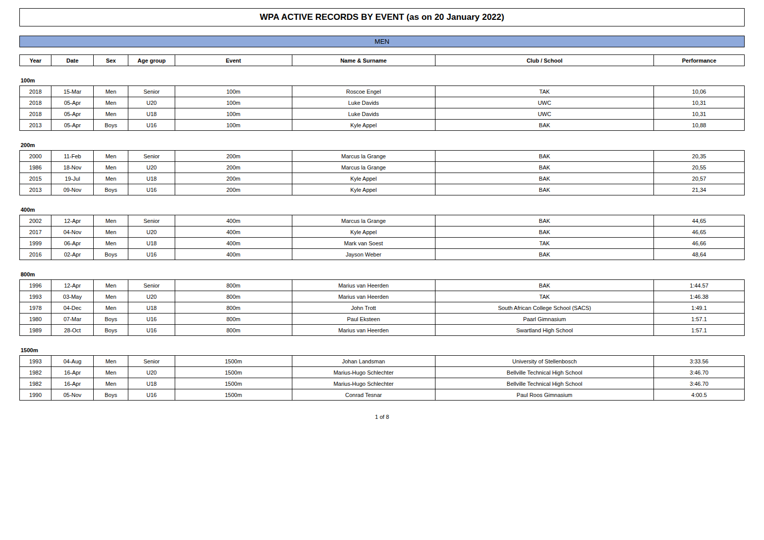WPA ACTIVE RECORDS BY EVENT (as on 20 January 2022)
MEN
| Year | Date | Sex | Age group | Event | Name & Surname | Club / School | Performance |
| --- | --- | --- | --- | --- | --- | --- | --- |
| 100m |
| 2018 | 15-Mar | Men | Senior | 100m | Roscoe Engel | TAK | 10,06 |
| 2018 | 05-Apr | Men | U20 | 100m | Luke Davids | UWC | 10,31 |
| 2018 | 05-Apr | Men | U18 | 100m | Luke Davids | UWC | 10,31 |
| 2013 | 05-Apr | Boys | U16 | 100m | Kyle Appel | BAK | 10,88 |
| 200m |
| 2000 | 11-Feb | Men | Senior | 200m | Marcus la Grange | BAK | 20,35 |
| 1986 | 18-Nov | Men | U20 | 200m | Marcus la Grange | BAK | 20,55 |
| 2015 | 19-Jul | Men | U18 | 200m | Kyle Appel | BAK | 20,57 |
| 2013 | 09-Nov | Boys | U16 | 200m | Kyle Appel | BAK | 21,34 |
| 400m |
| 2002 | 12-Apr | Men | Senior | 400m | Marcus la Grange | BAK | 44,65 |
| 2017 | 04-Nov | Men | U20 | 400m | Kyle Appel | BAK | 46,65 |
| 1999 | 06-Apr | Men | U18 | 400m | Mark van Soest | TAK | 46,66 |
| 2016 | 02-Apr | Boys | U16 | 400m | Jayson Weber | BAK | 48,64 |
| 800m |
| 1996 | 12-Apr | Men | Senior | 800m | Marius van Heerden | BAK | 1:44.57 |
| 1993 | 03-May | Men | U20 | 800m | Marius van Heerden | TAK | 1:46.38 |
| 1978 | 04-Dec | Men | U18 | 800m | John Trott | South African College School (SACS) | 1:49.1 |
| 1980 | 07-Mar | Boys | U16 | 800m | Paul Eksteen | Paarl Gimnasium | 1:57.1 |
| 1989 | 28-Oct | Boys | U16 | 800m | Marius van Heerden | Swartland High School | 1:57.1 |
| 1500m |
| 1993 | 04-Aug | Men | Senior | 1500m | Johan Landsman | University of Stellenbosch | 3:33.56 |
| 1982 | 16-Apr | Men | U20 | 1500m | Marius-Hugo Schlechter | Bellville Technical High School | 3:46.70 |
| 1982 | 16-Apr | Men | U18 | 1500m | Marius-Hugo Schlechter | Bellville Technical High School | 3:46.70 |
| 1990 | 05-Nov | Boys | U16 | 1500m | Conrad Tesnar | Paul Roos Gimnasium | 4:00.5 |
1 of 8